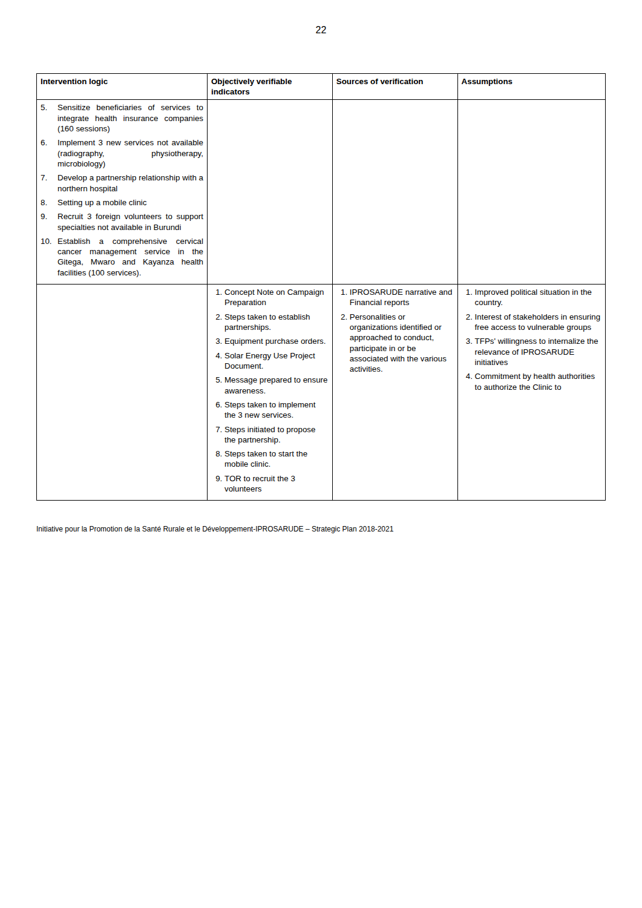22
| Intervention logic | Objectively verifiable indicators | Sources of verification | Assumptions |
| --- | --- | --- | --- |
| 5. Sensitize beneficiaries of services to integrate health insurance companies (160 sessions) 6. Implement 3 new services not available (radiography, physiotherapy, microbiology) 7. Develop a partnership relationship with a northern hospital 8. Setting up a mobile clinic 9. Recruit 3 foreign volunteers to support specialties not available in Burundi 10. Establish a comprehensive cervical cancer management service in the Gitega, Mwaro and Kayanza health facilities (100 services). | | | |
| | Concept Note on Campaign Preparation Steps taken to establish partnerships. Equipment purchase orders. Solar Energy Use Project Document. Message prepared to ensure awareness. Steps taken to implement the 3 new services. Steps initiated to propose the partnership. Steps taken to start the mobile clinic. TOR to recruit the 3 volunteers | IPROSARUDE narrative and Financial reports Personalities or organizations identified or approached to conduct, participate in or be associated with the various activities. | Improved political situation in the country. Interest of stakeholders in ensuring free access to vulnerable groups TFPs' willingness to internalize the relevance of IPROSARUDE initiatives Commitment by health authorities to authorize the Clinic to |
Initiative pour la Promotion de la Santé Rurale et le Développement-IPROSARUDE – Strategic Plan 2018-2021